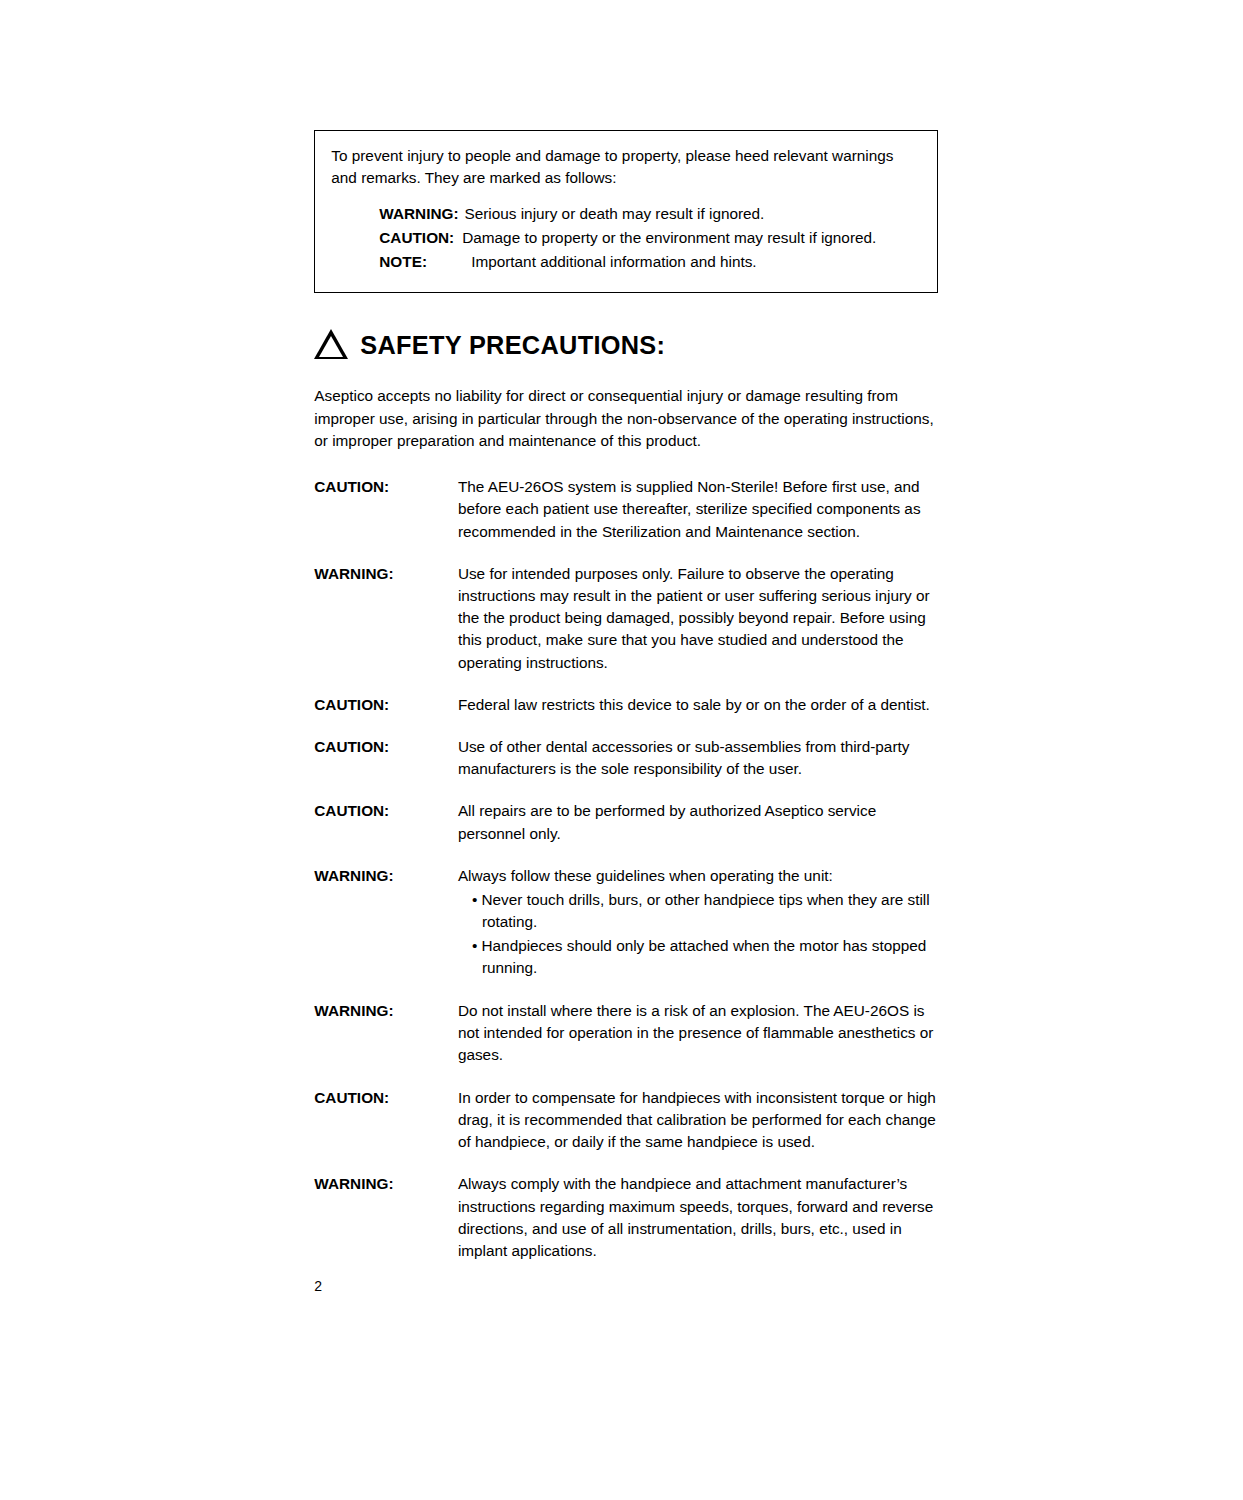To prevent injury to people and damage to property, please heed relevant warnings and remarks. They are marked as follows:
WARNING: Serious injury or death may result if ignored.
CAUTION: Damage to property or the environment may result if ignored.
NOTE: Important additional information and hints.
SAFETY PRECAUTIONS:
Aseptico accepts no liability for direct or consequential injury or damage resulting from improper use, arising in particular through the non-observance of the operating instructions, or improper preparation and maintenance of this product.
| CAUTION: | The AEU-26OS system is supplied Non-Sterile! Before first use, and before each patient use thereafter, sterilize specified components as recommended in the Sterilization and Maintenance section. |
| WARNING: | Use for intended purposes only. Failure to observe the operating instructions may result in the patient or user suffering serious injury or the the product being damaged, possibly beyond repair. Before using this product, make sure that you have studied and understood the operating instructions. |
| CAUTION: | Federal law restricts this device to sale by or on the order of a dentist. |
| CAUTION: | Use of other dental accessories or sub-assemblies from third-party manufacturers is the sole responsibility of the user. |
| CAUTION: | All repairs are to be performed by authorized Aseptico service personnel only. |
| WARNING: | Always follow these guidelines when operating the unit: • Never touch drills, burs, or other handpiece tips when they are still rotating. • Handpieces should only be attached when the motor has stopped running. |
| WARNING: | Do not install where there is a risk of an explosion. The AEU-26OS is not intended for operation in the presence of flammable anesthetics or gases. |
| CAUTION: | In order to compensate for handpieces with inconsistent torque or high drag, it is recommended that calibration be performed for each change of handpiece, or daily if the same handpiece is used. |
| WARNING: | Always comply with the handpiece and attachment manufacturer’s instructions regarding maximum speeds, torques, forward and reverse directions, and use of all instrumentation, drills, burs, etc., used in implant applications. |
2